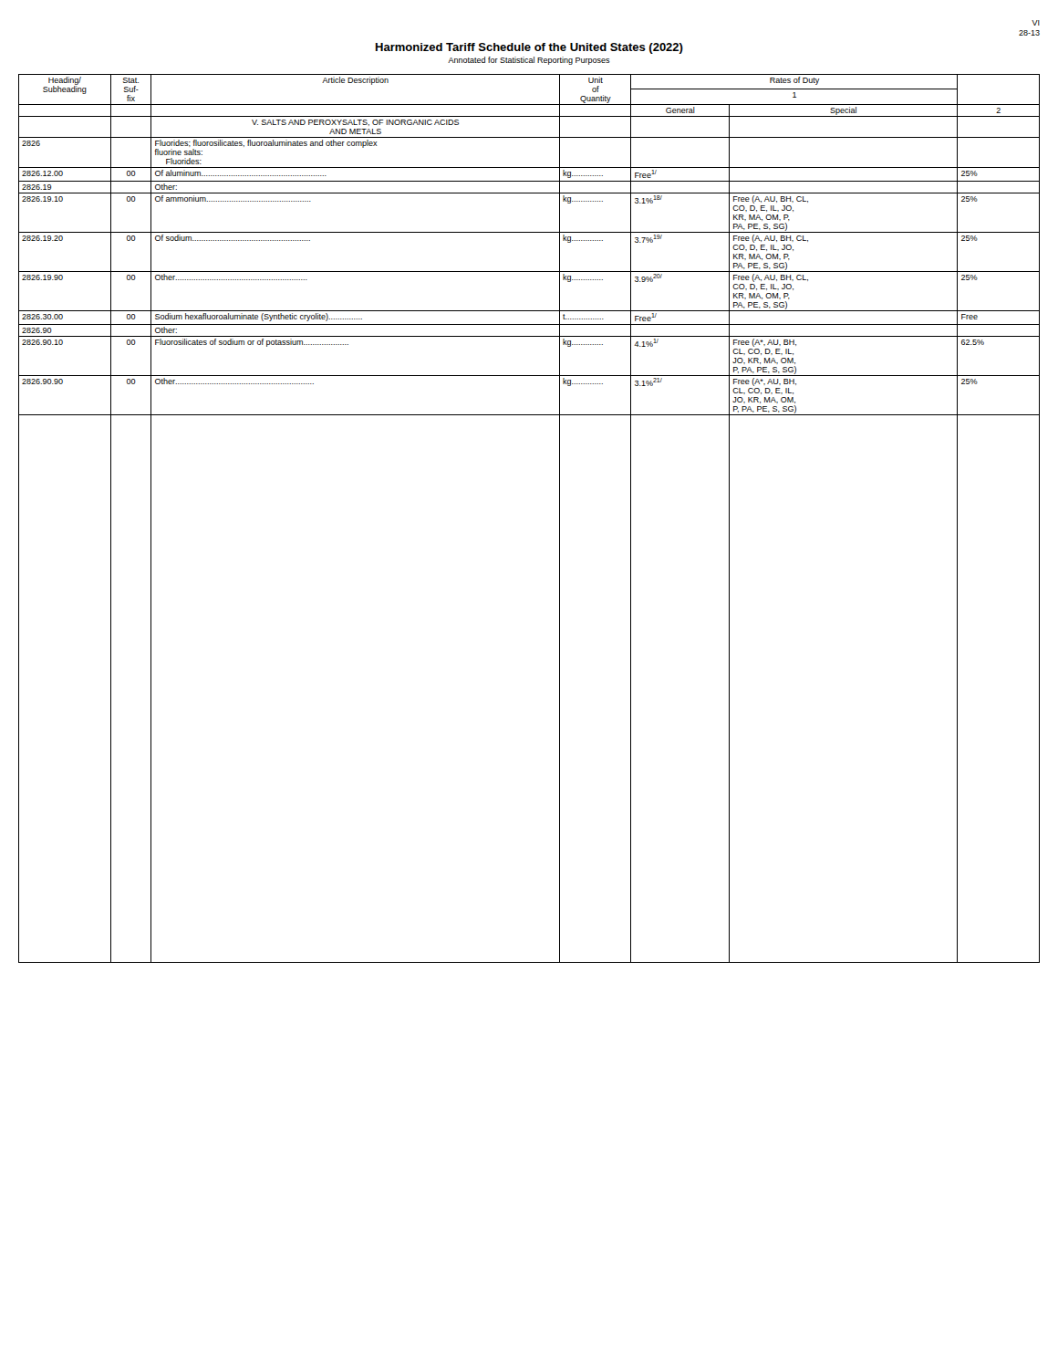VI
28-13
Harmonized Tariff Schedule of the United States (2022)
Annotated for Statistical Reporting Purposes
| Heading/ Subheading | Stat. Suf- fix | Article Description | Unit of Quantity | Rates of Duty | |
| --- | --- | --- | --- | --- | --- |
| 1 |
| | | | | General | Special | 2 |
| | | V. SALTS AND PEROXYSALTS, OF INORGANIC ACIDS AND METALS | | | | |
| 2826 | | Fluorides; fluorosilicates, fluoroaluminates and other complex fluorine salts: Fluorides: | | | | |
| 2826.12.00 | 00 | Of aluminum ....................................................... | kg .............. | Free 1/ | | 25% |
| 2826.19 | | Other: | | | | |
| 2826.19.10 | 00 | Of ammonium .............................................. | kg .............. | 3.1% 18/ | Free (A, AU, BH, CL, CO, D, E, IL, JO, KR, MA, OM, P, PA, PE, S, SG) | 25% |
| 2826.19.20 | 00 | Of sodium .................................................... | kg .............. | 3.7% 19/ | Free (A, AU, BH, CL, CO, D, E, IL, JO, KR, MA, OM, P, PA, PE, S, SG) | 25% |
| 2826.19.90 | 00 | Other .......................................................... | kg .............. | 3.9% 20/ | Free (A, AU, BH, CL, CO, D, E, IL, JO, KR, MA, OM, P, PA, PE, S, SG) | 25% |
| 2826.30.00 | 00 | Sodium hexafluoroaluminate (Synthetic cryolite) ............... | t ................. | Free 1/ | | Free |
| 2826.90 | | Other: | | | | |
| 2826.90.10 | 00 | Fluorosilicates of sodium or of potassium .................... | kg .............. | 4.1% 1/ | Free (A*, AU, BH, CL, CO, D, E, IL, JO, KR, MA, OM, P, PA, PE, S, SG) | 62.5% |
| 2826.90.90 | 00 | Other ............................................................. | kg .............. | 3.1% 21/ | Free (A*, AU, BH, CL, CO, D, E, IL, JO, KR, MA, OM, P, PA, PE, S, SG) | 25% |